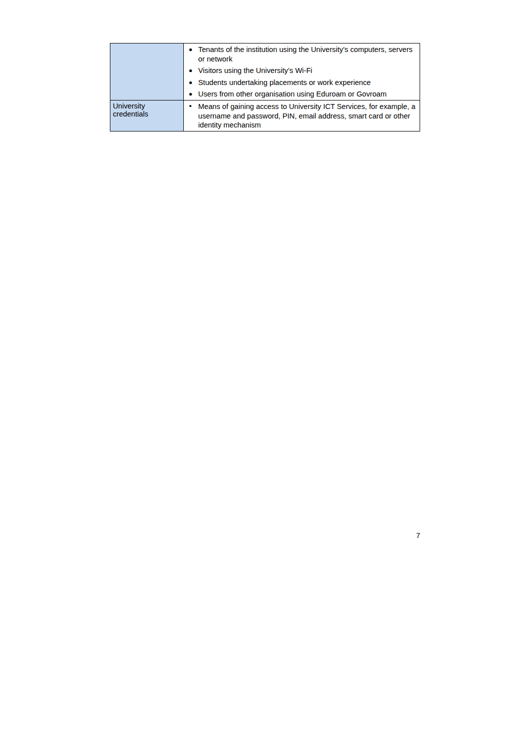| | Tenants of the institution using the University’s computers, servers or network Visitors using the University’s Wi-Fi Students undertaking placements or work experience Users from other organisation using Eduroam or Govroam |
| University credentials | Means of gaining access to University ICT Services, for example, a username and password, PIN, email address, smart card or other identity mechanism |
7